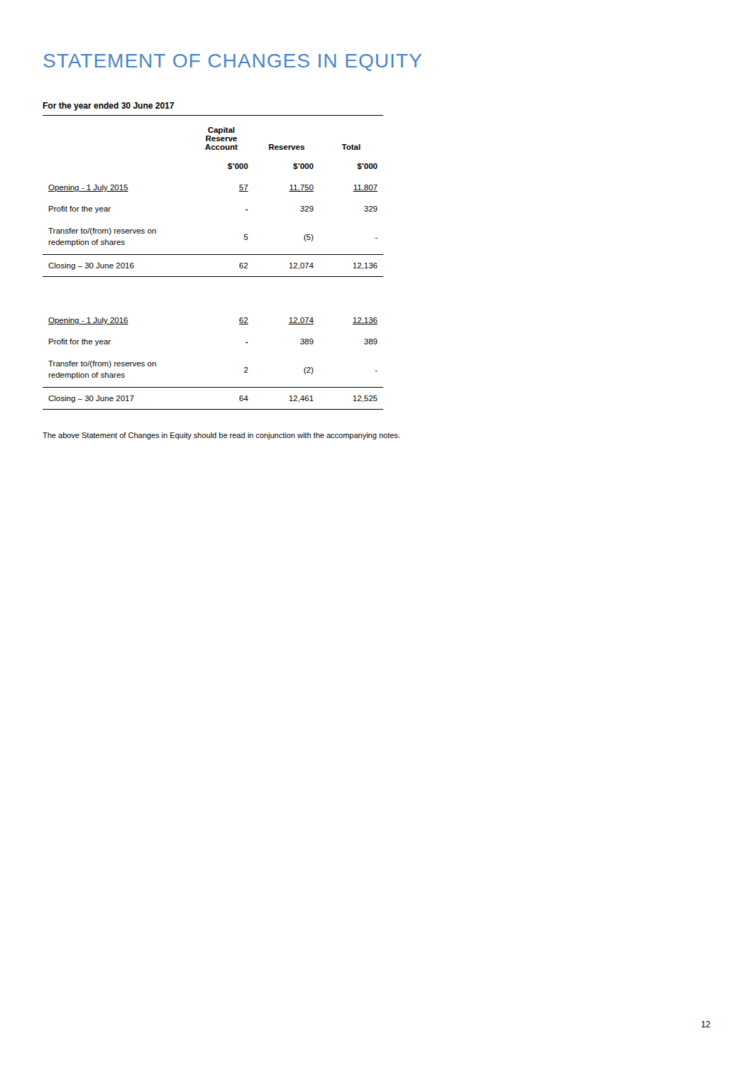STATEMENT OF CHANGES IN EQUITY
For the year ended 30 June 2017
| | Capital Reserve Account | Reserves | Total |
| --- | --- | --- | --- |
| | $’000 | $’000 | $’000 |
| Opening - 1 July 2015 | 57 | 11,750 | 11,807 |
| Profit for the year | - | 329 | 329 |
| Transfer to/(from) reserves on redemption of shares | 5 | (5) | - |
| Closing – 30 June 2016 | 62 | 12,074 | 12,136 |
| Opening - 1 July 2016 | 62 | 12,074 | 12,136 |
| Profit for the year | - | 389 | 389 |
| Transfer to/(from) reserves on redemption of shares | 2 | (2) | - |
| Closing – 30 June 2017 | 64 | 12,461 | 12,525 |
The above Statement of Changes in Equity should be read in conjunction with the accompanying notes.
12